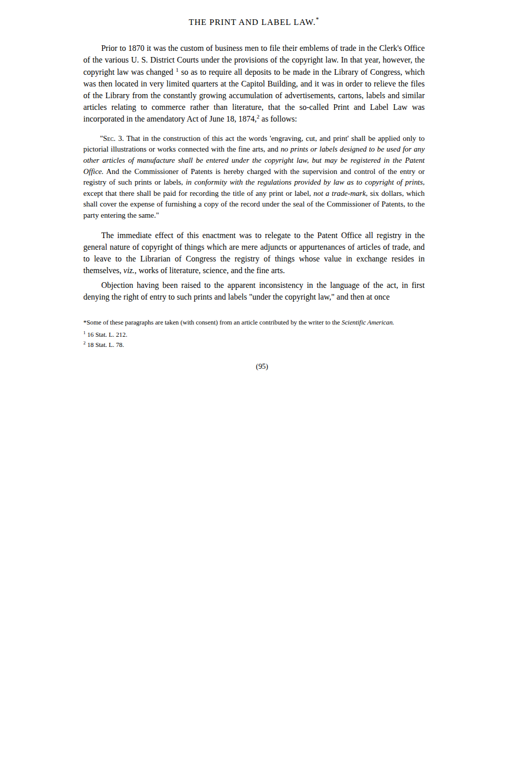THE PRINT AND LABEL LAW.*
Prior to 1870 it was the custom of business men to file their emblems of trade in the Clerk's Office of the various U. S. District Courts under the provisions of the copyright law. In that year, however, the copyright law was changed 1 so as to require all deposits to be made in the Library of Congress, which was then located in very limited quarters at the Capitol Building, and it was in order to relieve the files of the Library from the constantly growing accumulation of advertisements, cartons, labels and similar articles relating to commerce rather than literature, that the so-called Print and Label Law was incorporated in the amendatory Act of June 18, 1874,2 as follows:
"Sec. 3. That in the construction of this act the words 'engraving, cut, and print' shall be applied only to pictorial illustrations or works connected with the fine arts, and no prints or labels designed to be used for any other articles of manufacture shall be entered under the copyright law, but may be registered in the Patent Office. And the Commissioner of Patents is hereby charged with the supervision and control of the entry or registry of such prints or labels, in conformity with the regulations provided by law as to copyright of prints, except that there shall be paid for recording the title of any print or label, not a trade-mark, six dollars, which shall cover the expense of furnishing a copy of the record under the seal of the Commissioner of Patents, to the party entering the same."
The immediate effect of this enactment was to relegate to the Patent Office all registry in the general nature of copyright of things which are mere adjuncts or appurtenances of articles of trade, and to leave to the Librarian of Congress the registry of things whose value in exchange resides in themselves, viz., works of literature, science, and the fine arts.
Objection having been raised to the apparent inconsistency in the language of the act, in first denying the right of entry to such prints and labels "under the copyright law," and then at once
*Some of these paragraphs are taken (with consent) from an article contributed by the writer to the Scientific American.
1 16 Stat. L. 212.
2 18 Stat. L. 78.
(95)